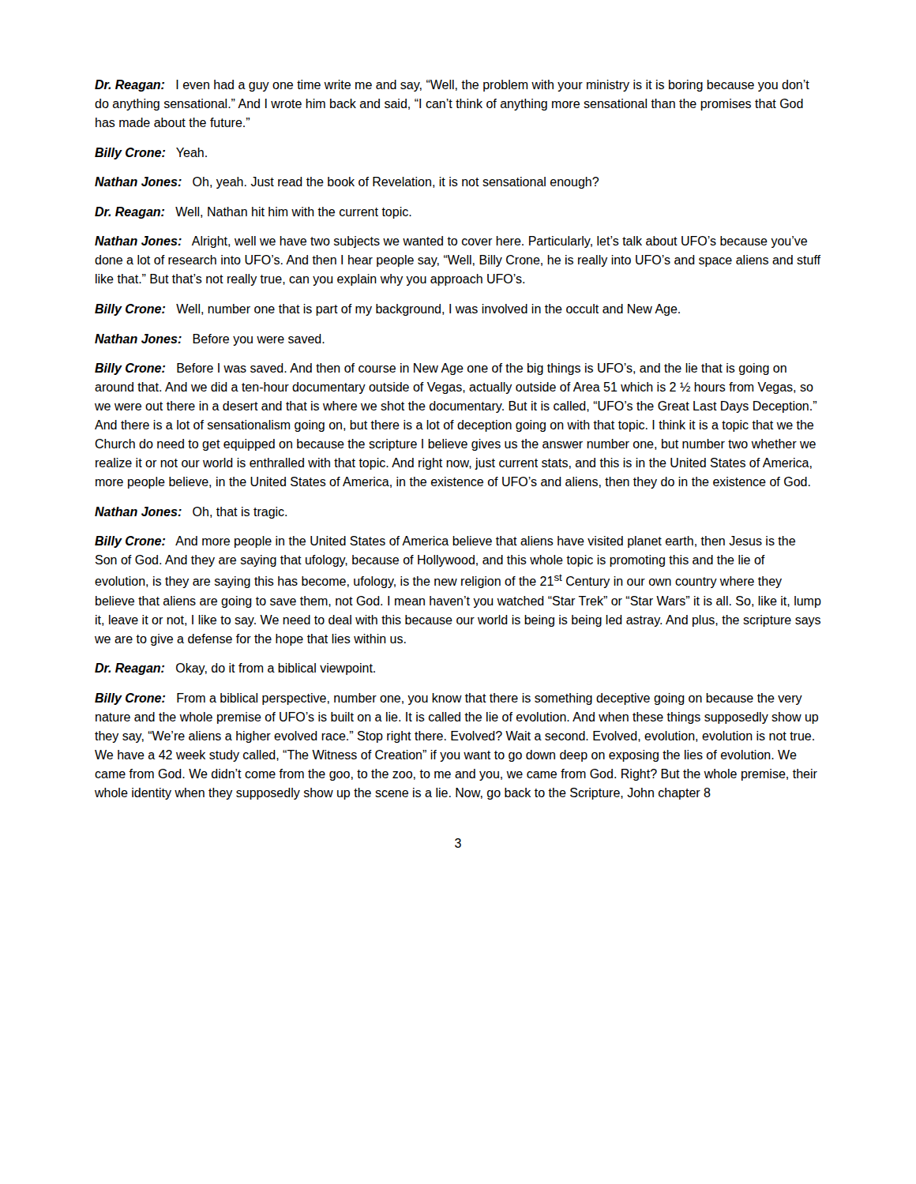Dr. Reagan: I even had a guy one time write me and say, “Well, the problem with your ministry is it is boring because you don’t do anything sensational.” And I wrote him back and said, “I can’t think of anything more sensational than the promises that God has made about the future.”
Billy Crone: Yeah.
Nathan Jones: Oh, yeah. Just read the book of Revelation, it is not sensational enough?
Dr. Reagan: Well, Nathan hit him with the current topic.
Nathan Jones: Alright, well we have two subjects we wanted to cover here. Particularly, let’s talk about UFO’s because you’ve done a lot of research into UFO’s. And then I hear people say, “Well, Billy Crone, he is really into UFO’s and space aliens and stuff like that.” But that’s not really true, can you explain why you approach UFO’s.
Billy Crone: Well, number one that is part of my background, I was involved in the occult and New Age.
Nathan Jones: Before you were saved.
Billy Crone: Before I was saved. And then of course in New Age one of the big things is UFO’s, and the lie that is going on around that. And we did a ten-hour documentary outside of Vegas, actually outside of Area 51 which is 2 ½ hours from Vegas, so we were out there in a desert and that is where we shot the documentary. But it is called, “UFO’s the Great Last Days Deception.” And there is a lot of sensationalism going on, but there is a lot of deception going on with that topic. I think it is a topic that we the Church do need to get equipped on because the scripture I believe gives us the answer number one, but number two whether we realize it or not our world is enthralled with that topic. And right now, just current stats, and this is in the United States of America, more people believe, in the United States of America, in the existence of UFO’s and aliens, then they do in the existence of God.
Nathan Jones: Oh, that is tragic.
Billy Crone: And more people in the United States of America believe that aliens have visited planet earth, then Jesus is the Son of God. And they are saying that ufology, because of Hollywood, and this whole topic is promoting this and the lie of evolution, is they are saying this has become, ufology, is the new religion of the 21st Century in our own country where they believe that aliens are going to save them, not God. I mean haven’t you watched “Star Trek” or “Star Wars” it is all. So, like it, lump it, leave it or not, I like to say. We need to deal with this because our world is being is being led astray. And plus, the scripture says we are to give a defense for the hope that lies within us.
Dr. Reagan: Okay, do it from a biblical viewpoint.
Billy Crone: From a biblical perspective, number one, you know that there is something deceptive going on because the very nature and the whole premise of UFO’s is built on a lie. It is called the lie of evolution. And when these things supposedly show up they say, “We’re aliens a higher evolved race.” Stop right there. Evolved? Wait a second. Evolved, evolution, evolution is not true. We have a 42 week study called, “The Witness of Creation” if you want to go down deep on exposing the lies of evolution. We came from God. We didn’t come from the goo, to the zoo, to me and you, we came from God. Right? But the whole premise, their whole identity when they supposedly show up the scene is a lie. Now, go back to the Scripture, John chapter 8
3